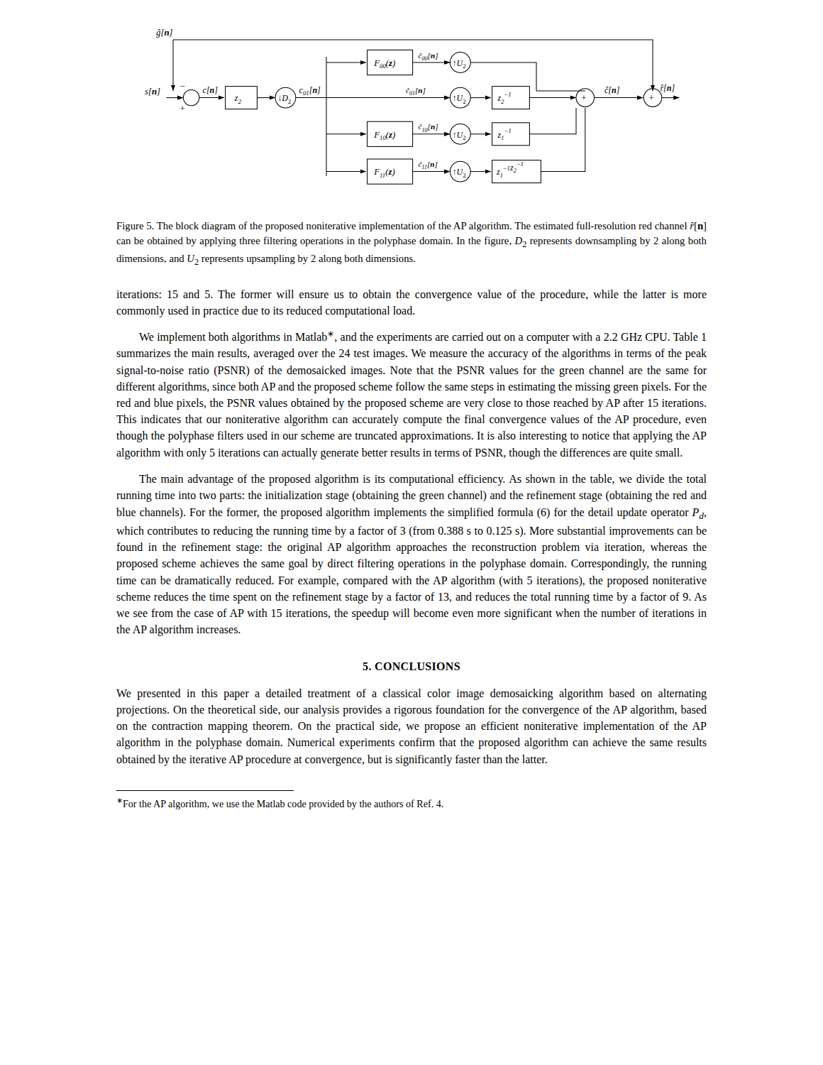ĝ[n] s[n] − + c[n] z2 ↓D2 c01[n] F00(z) ĉ00[n] ↑U2 ĉ01[n] ↑U2 z2−1 F10(z) ĉ10[n] ↑U2 z1−1 F11(z) ĉ11[n] ↑U2 z1−1z2−1 + ĉ[n] + r̂[n]
Figure 5. The block diagram of the proposed noniterative implementation of the AP algorithm. The estimated full-resolution red channel r̂[n] can be obtained by applying three filtering operations in the polyphase domain. In the figure, D2 represents downsampling by 2 along both dimensions, and U2 represents upsampling by 2 along both dimensions.
iterations: 15 and 5. The former will ensure us to obtain the convergence value of the procedure, while the latter is more commonly used in practice due to its reduced computational load.
We implement both algorithms in Matlab∗, and the experiments are carried out on a computer with a 2.2 GHz CPU. Table 1 summarizes the main results, averaged over the 24 test images. We measure the accuracy of the algorithms in terms of the peak signal-to-noise ratio (PSNR) of the demosaicked images. Note that the PSNR values for the green channel are the same for different algorithms, since both AP and the proposed scheme follow the same steps in estimating the missing green pixels. For the red and blue pixels, the PSNR values obtained by the proposed scheme are very close to those reached by AP after 15 iterations. This indicates that our noniterative algorithm can accurately compute the final convergence values of the AP procedure, even though the polyphase filters used in our scheme are truncated approximations. It is also interesting to notice that applying the AP algorithm with only 5 iterations can actually generate better results in terms of PSNR, though the differences are quite small.
The main advantage of the proposed algorithm is its computational efficiency. As shown in the table, we divide the total running time into two parts: the initialization stage (obtaining the green channel) and the refinement stage (obtaining the red and blue channels). For the former, the proposed algorithm implements the simplified formula (6) for the detail update operator Pd, which contributes to reducing the running time by a factor of 3 (from 0.388 s to 0.125 s). More substantial improvements can be found in the refinement stage: the original AP algorithm approaches the reconstruction problem via iteration, whereas the proposed scheme achieves the same goal by direct filtering operations in the polyphase domain. Correspondingly, the running time can be dramatically reduced. For example, compared with the AP algorithm (with 5 iterations), the proposed noniterative scheme reduces the time spent on the refinement stage by a factor of 13, and reduces the total running time by a factor of 9. As we see from the case of AP with 15 iterations, the speedup will become even more significant when the number of iterations in the AP algorithm increases.
5. CONCLUSIONS
We presented in this paper a detailed treatment of a classical color image demosaicking algorithm based on alternating projections. On the theoretical side, our analysis provides a rigorous foundation for the convergence of the AP algorithm, based on the contraction mapping theorem. On the practical side, we propose an efficient noniterative implementation of the AP algorithm in the polyphase domain. Numerical experiments confirm that the proposed algorithm can achieve the same results obtained by the iterative AP procedure at convergence, but is significantly faster than the latter.
∗For the AP algorithm, we use the Matlab code provided by the authors of Ref. 4.